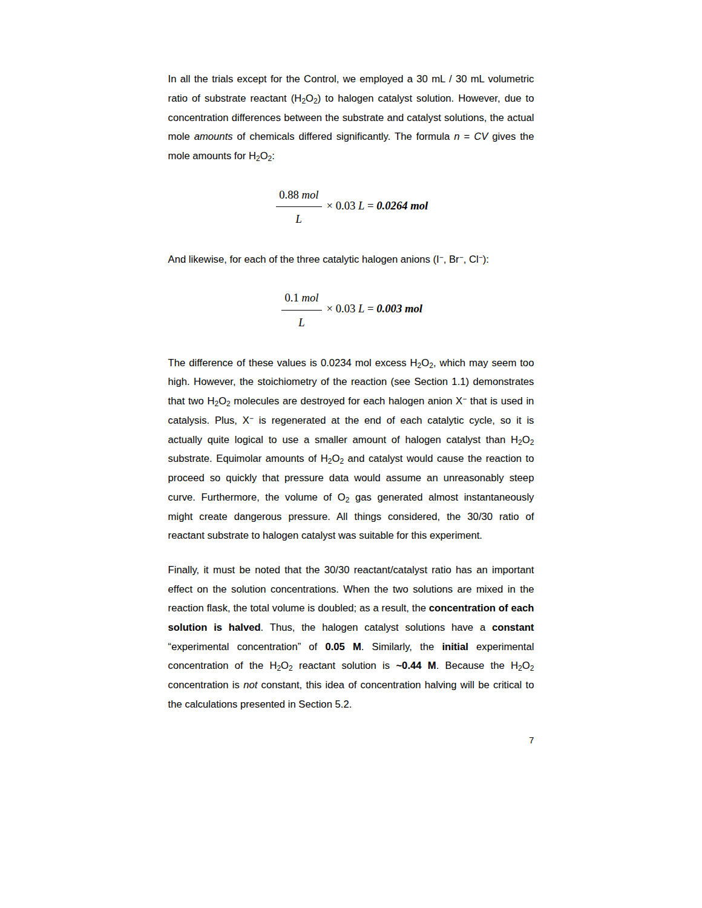In all the trials except for the Control, we employed a 30 mL / 30 mL volumetric ratio of substrate reactant (H2O2) to halogen catalyst solution. However, due to concentration differences between the substrate and catalyst solutions, the actual mole amounts of chemicals differed significantly. The formula n = CV gives the mole amounts for H2O2:
0.88 mol L × 0.03 L = 0.0264 mol
And likewise, for each of the three catalytic halogen anions (I−, Br−, Cl−):
0.1 mol L × 0.03 L = 0.003 mol
The difference of these values is 0.0234 mol excess H2O2, which may seem too high. However, the stoichiometry of the reaction (see Section 1.1) demonstrates that two H2O2 molecules are destroyed for each halogen anion X− that is used in catalysis. Plus, X− is regenerated at the end of each catalytic cycle, so it is actually quite logical to use a smaller amount of halogen catalyst than H2O2 substrate. Equimolar amounts of H2O2 and catalyst would cause the reaction to proceed so quickly that pressure data would assume an unreasonably steep curve. Furthermore, the volume of O2 gas generated almost instantaneously might create dangerous pressure. All things considered, the 30/30 ratio of reactant substrate to halogen catalyst was suitable for this experiment.
Finally, it must be noted that the 30/30 reactant/catalyst ratio has an important effect on the solution concentrations. When the two solutions are mixed in the reaction flask, the total volume is doubled; as a result, the concentration of each solution is halved. Thus, the halogen catalyst solutions have a constant “experimental concentration” of 0.05 M. Similarly, the initial experimental concentration of the H2O2 reactant solution is ~0.44 M. Because the H2O2 concentration is not constant, this idea of concentration halving will be critical to the calculations presented in Section 5.2.
7